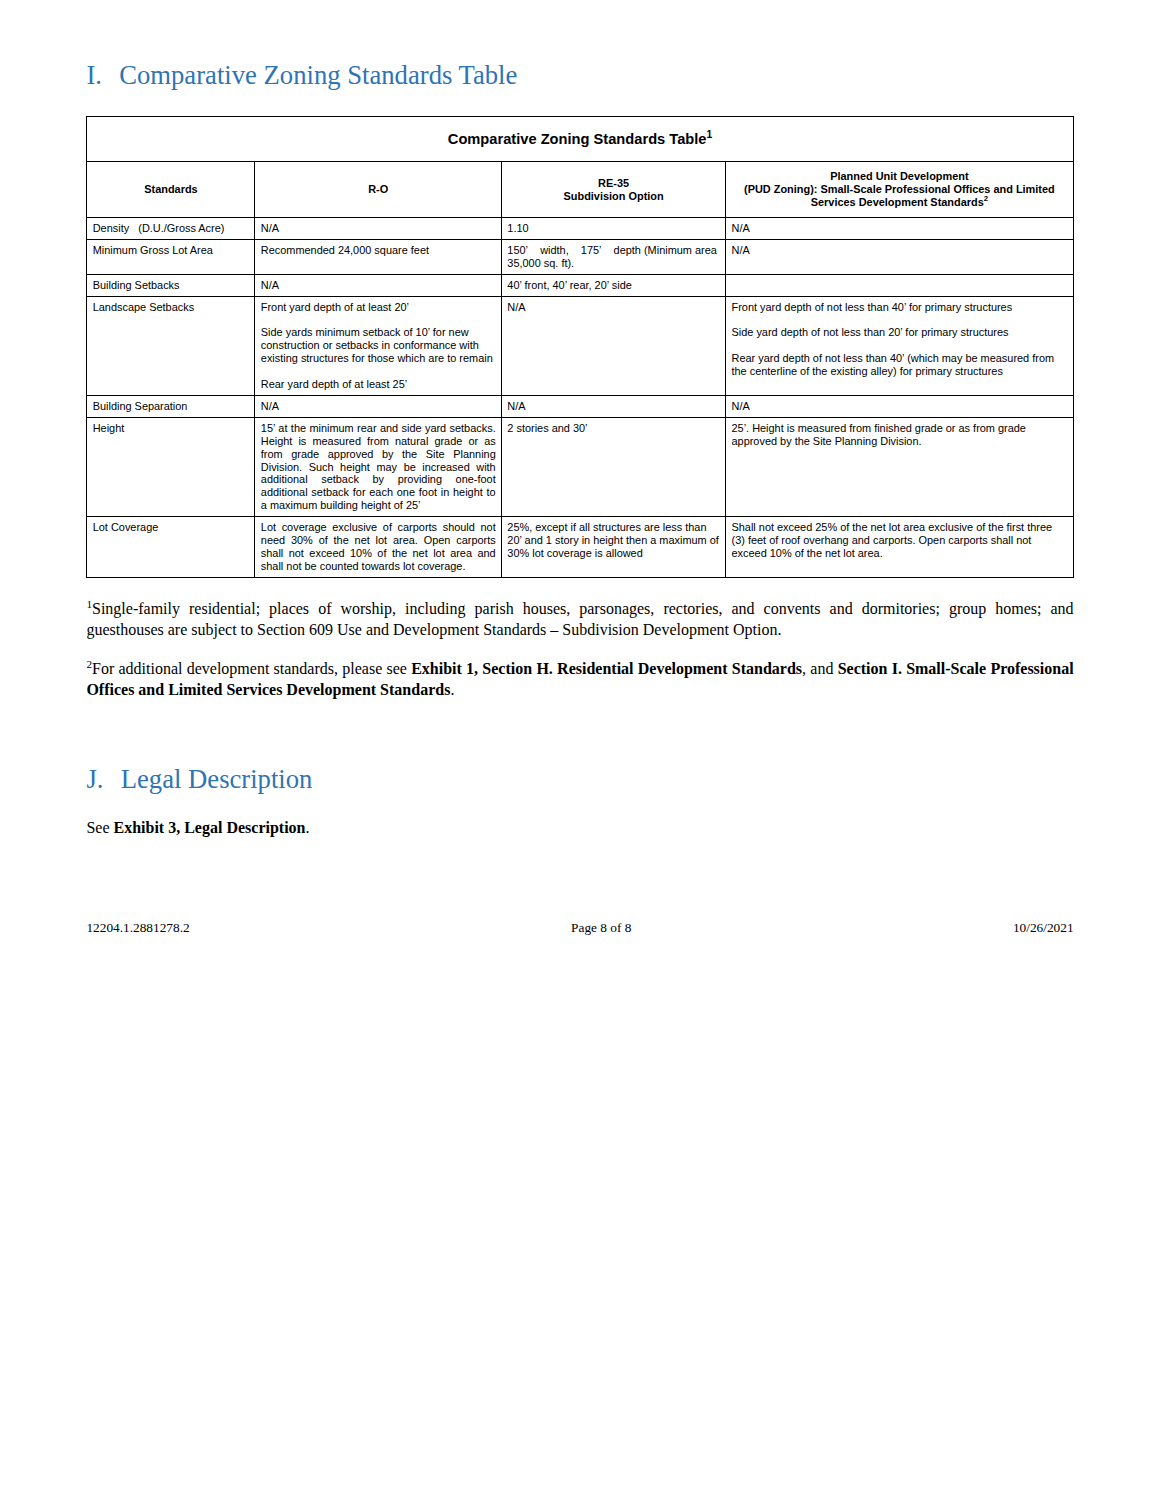I. Comparative Zoning Standards Table
Comparative Zoning Standards Table 1
| Standards | R-O | RE-35 Subdivision Option | Planned Unit Development (PUD Zoning): Small-Scale Professional Offices and Limited Services Development Standards 2 |
| --- | --- | --- | --- |
| Density (D.U./Gross Acre) | N/A | 1.10 | N/A |
| Minimum Gross Lot Area | Recommended 24,000 square feet | 150’ width, 175’ depth (Minimum area 35,000 sq. ft). | N/A |
| Building Setbacks | N/A | 40’ front, 40’ rear, 20’ side | |
| Landscape Setbacks | Front yard depth of at least 20’ Side yards minimum setback of 10’ for new construction or setbacks in conformance with existing structures for those which are to remain Rear yard depth of at least 25’ | N/A | Front yard depth of not less than 40’ for primary structures Side yard depth of not less than 20’ for primary structures Rear yard depth of not less than 40’ (which may be measured from the centerline of the existing alley) for primary structures |
| Building Separation | N/A | N/A | N/A |
| Height | 15’ at the minimum rear and side yard setbacks. Height is measured from natural grade or as from grade approved by the Site Planning Division. Such height may be increased with additional setback by providing one-foot additional setback for each one foot in height to a maximum building height of 25’ | 2 stories and 30’ | 25’. Height is measured from finished grade or as from grade approved by the Site Planning Division. |
| Lot Coverage | Lot coverage exclusive of carports should not need 30% of the net lot area. Open carports shall not exceed 10% of the net lot area and shall not be counted towards lot coverage. | 25%, except if all structures are less than 20’ and 1 story in height then a maximum of 30% lot coverage is allowed | Shall not exceed 25% of the net lot area exclusive of the first three (3) feet of roof overhang and carports. Open carports shall not exceed 10% of the net lot area. |
1Single-family residential; places of worship, including parish houses, parsonages, rectories, and convents and dormitories; group homes; and guesthouses are subject to Section 609 Use and Development Standards – Subdivision Development Option.
2For additional development standards, please see Exhibit 1, Section H. Residential Development Standards, and Section I. Small-Scale Professional Offices and Limited Services Development Standards.
J. Legal Description
See Exhibit 3, Legal Description.
12204.1.2881278.2
Page 8 of 8
10/26/2021